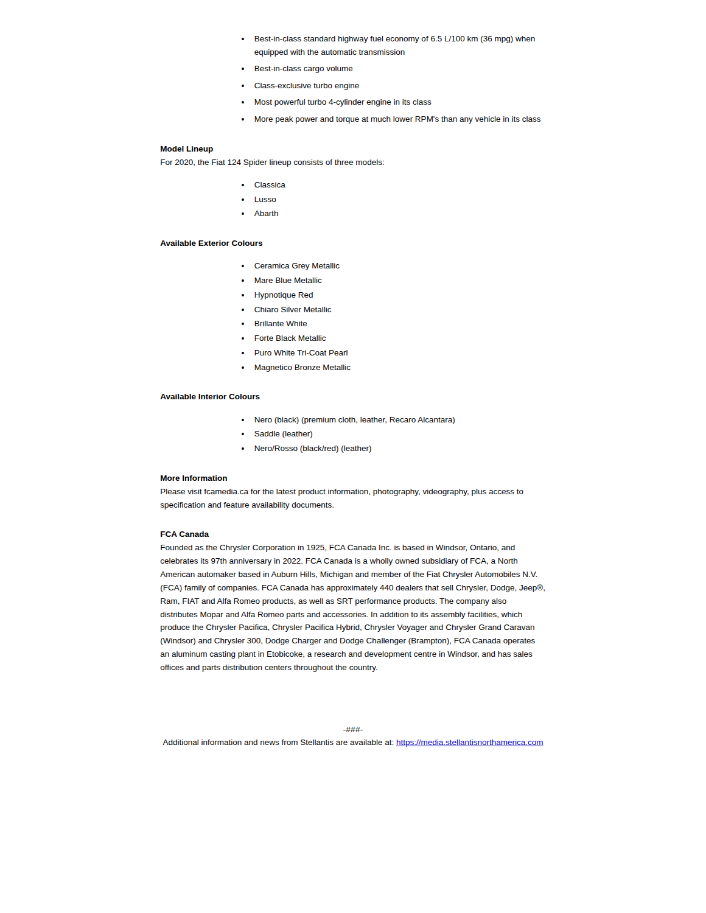Best-in-class standard highway fuel economy of 6.5 L/100 km (36 mpg) when equipped with the automatic transmission
Best-in-class cargo volume
Class-exclusive turbo engine
Most powerful turbo 4-cylinder engine in its class
More peak power and torque at much lower RPM's than any vehicle in its class
Model Lineup
For 2020, the Fiat 124 Spider lineup consists of three models:
Classica
Lusso
Abarth
Available Exterior Colours
Ceramica Grey Metallic
Mare Blue Metallic
Hypnotique Red
Chiaro Silver Metallic
Brillante White
Forte Black Metallic
Puro White Tri-Coat Pearl
Magnetico Bronze Metallic
Available Interior Colours
Nero (black) (premium cloth, leather, Recaro Alcantara)
Saddle (leather)
Nero/Rosso (black/red) (leather)
More Information
Please visit fcamedia.ca for the latest product information, photography, videography, plus access to specification and feature availability documents.
FCA Canada
Founded as the Chrysler Corporation in 1925, FCA Canada Inc. is based in Windsor, Ontario, and celebrates its 97th anniversary in 2022. FCA Canada is a wholly owned subsidiary of FCA, a North American automaker based in Auburn Hills, Michigan and member of the Fiat Chrysler Automobiles N.V. (FCA) family of companies. FCA Canada has approximately 440 dealers that sell Chrysler, Dodge, Jeep®, Ram, FIAT and Alfa Romeo products, as well as SRT performance products. The company also distributes Mopar and Alfa Romeo parts and accessories. In addition to its assembly facilities, which produce the Chrysler Pacifica, Chrysler Pacifica Hybrid, Chrysler Voyager and Chrysler Grand Caravan (Windsor) and Chrysler 300, Dodge Charger and Dodge Challenger (Brampton), FCA Canada operates an aluminum casting plant in Etobicoke, a research and development centre in Windsor, and has sales offices and parts distribution centers throughout the country.
-###-
Additional information and news from Stellantis are available at: https://media.stellantisnorthamerica.com